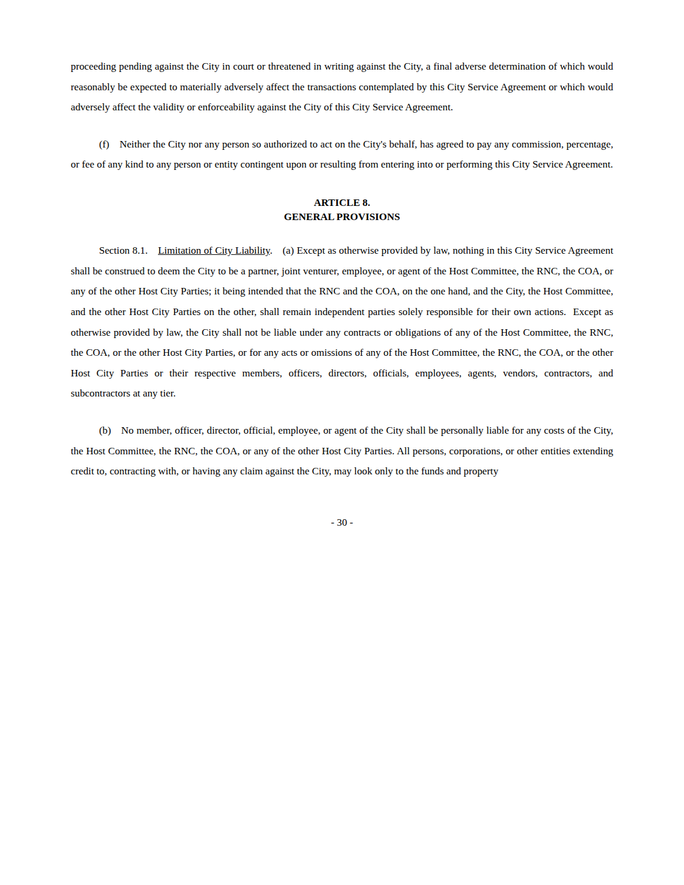proceeding pending against the City in court or threatened in writing against the City, a final adverse determination of which would reasonably be expected to materially adversely affect the transactions contemplated by this City Service Agreement or which would adversely affect the validity or enforceability against the City of this City Service Agreement.
(f) Neither the City nor any person so authorized to act on the City's behalf, has agreed to pay any commission, percentage, or fee of any kind to any person or entity contingent upon or resulting from entering into or performing this City Service Agreement.
ARTICLE 8.
GENERAL PROVISIONS
Section 8.1. Limitation of City Liability. (a) Except as otherwise provided by law, nothing in this City Service Agreement shall be construed to deem the City to be a partner, joint venturer, employee, or agent of the Host Committee, the RNC, the COA, or any of the other Host City Parties; it being intended that the RNC and the COA, on the one hand, and the City, the Host Committee, and the other Host City Parties on the other, shall remain independent parties solely responsible for their own actions. Except as otherwise provided by law, the City shall not be liable under any contracts or obligations of any of the Host Committee, the RNC, the COA, or the other Host City Parties, or for any acts or omissions of any of the Host Committee, the RNC, the COA, or the other Host City Parties or their respective members, officers, directors, officials, employees, agents, vendors, contractors, and subcontractors at any tier.
(b) No member, officer, director, official, employee, or agent of the City shall be personally liable for any costs of the City, the Host Committee, the RNC, the COA, or any of the other Host City Parties. All persons, corporations, or other entities extending credit to, contracting with, or having any claim against the City, may look only to the funds and property
- 30 -